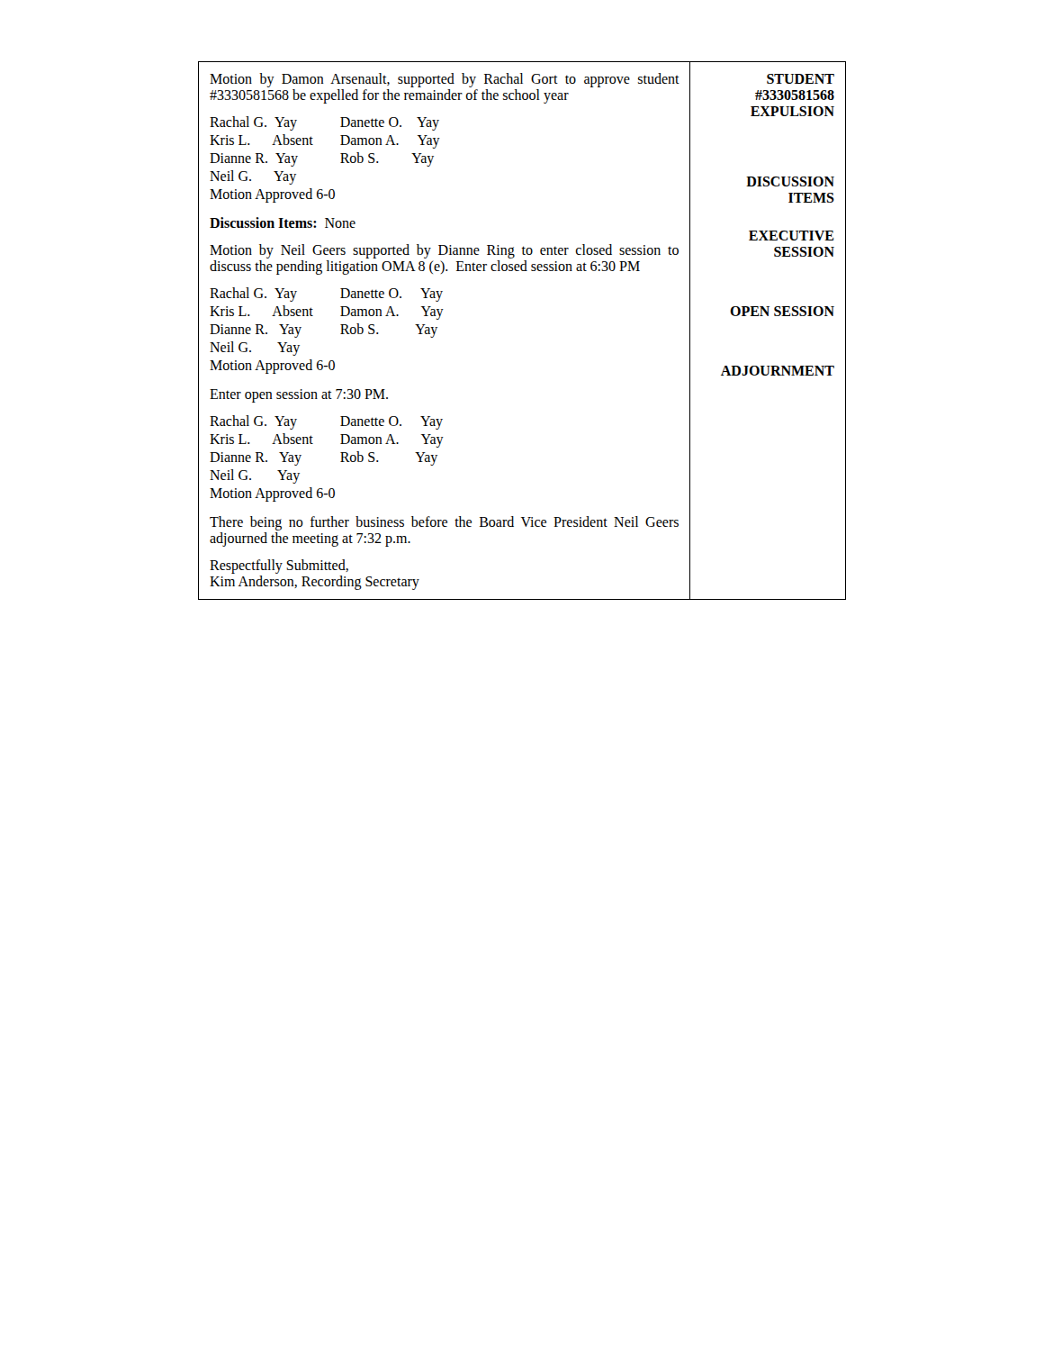| Motion by Damon Arsenault, supported by Rachal Gort to approve student #3330581568 be expelled for the remainder of the school year / Rachal G. Yay / Danette O. Yay / / Kris L. Absent / Damon A. Yay / / Dianne R. Yay / Rob S. Yay / / Neil G. Yay / / / Motion Approved 6-0 / Discussion Items: None Motion by Neil Geers supported by Dianne Ring to enter closed session to discuss the pending litigation OMA 8 (e). Enter closed session at 6:30 PM / Rachal G. Yay / Danette O. Yay / / Kris L. Absent / Damon A. Yay / / Dianne R. Yay / Rob S. Yay / / Neil G. Yay / / / Motion Approved 6-0 / Enter open session at 7:30 PM. / Rachal G. Yay / Danette O. Yay / / Kris L. Absent / Damon A. Yay / / Dianne R. Yay / Rob S. Yay / / Neil G. Yay / / / Motion Approved 6-0 / There being no further business before the Board Vice President Neil Geers adjourned the meeting at 7:32 p.m. Respectfully Submitted, Kim Anderson, Recording Secretary | STUDENT #3330581568 EXPULSION DISCUSSION ITEMS EXECUTIVE SESSION OPEN SESSION ADJOURNMENT |